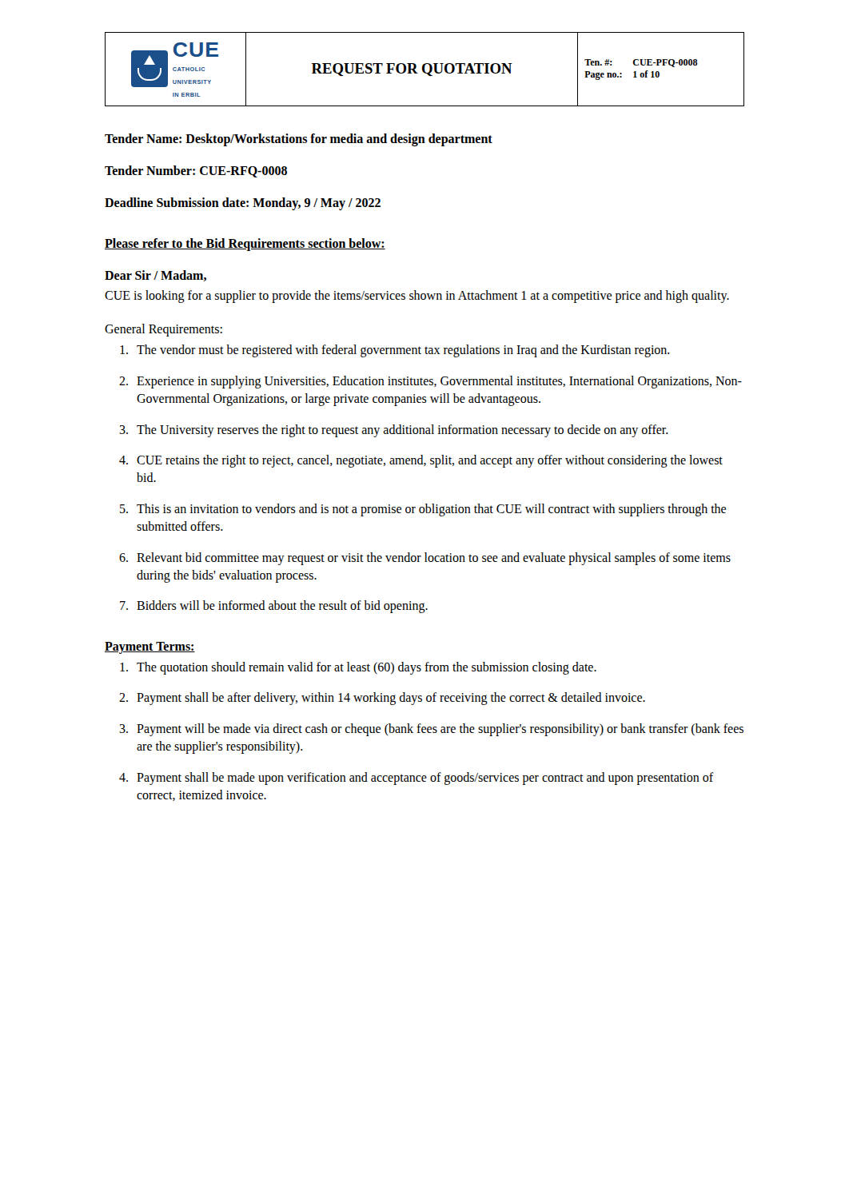| CUE Catholic University in Erbil | REQUEST FOR QUOTATION | Ten. #: CUE-PFQ-0008 Page no.: 1 of 10 |
Tender Name: Desktop/Workstations for media and design department
Tender Number: CUE-RFQ-0008
Deadline Submission date: Monday, 9 / May / 2022
Please refer to the Bid Requirements section below:
Dear Sir / Madam,
CUE is looking for a supplier to provide the items/services shown in Attachment 1 at a competitive price and high quality.
General Requirements:
The vendor must be registered with federal government tax regulations in Iraq and the Kurdistan region.
Experience in supplying Universities, Education institutes, Governmental institutes, International Organizations, Non-Governmental Organizations, or large private companies will be advantageous.
The University reserves the right to request any additional information necessary to decide on any offer.
CUE retains the right to reject, cancel, negotiate, amend, split, and accept any offer without considering the lowest bid.
This is an invitation to vendors and is not a promise or obligation that CUE will contract with suppliers through the submitted offers.
Relevant bid committee may request or visit the vendor location to see and evaluate physical samples of some items during the bids' evaluation process.
Bidders will be informed about the result of bid opening.
Payment Terms:
The quotation should remain valid for at least (60) days from the submission closing date.
Payment shall be after delivery, within 14 working days of receiving the correct & detailed invoice.
Payment will be made via direct cash or cheque (bank fees are the supplier's responsibility) or bank transfer (bank fees are the supplier's responsibility).
Payment shall be made upon verification and acceptance of goods/services per contract and upon presentation of correct, itemized invoice.